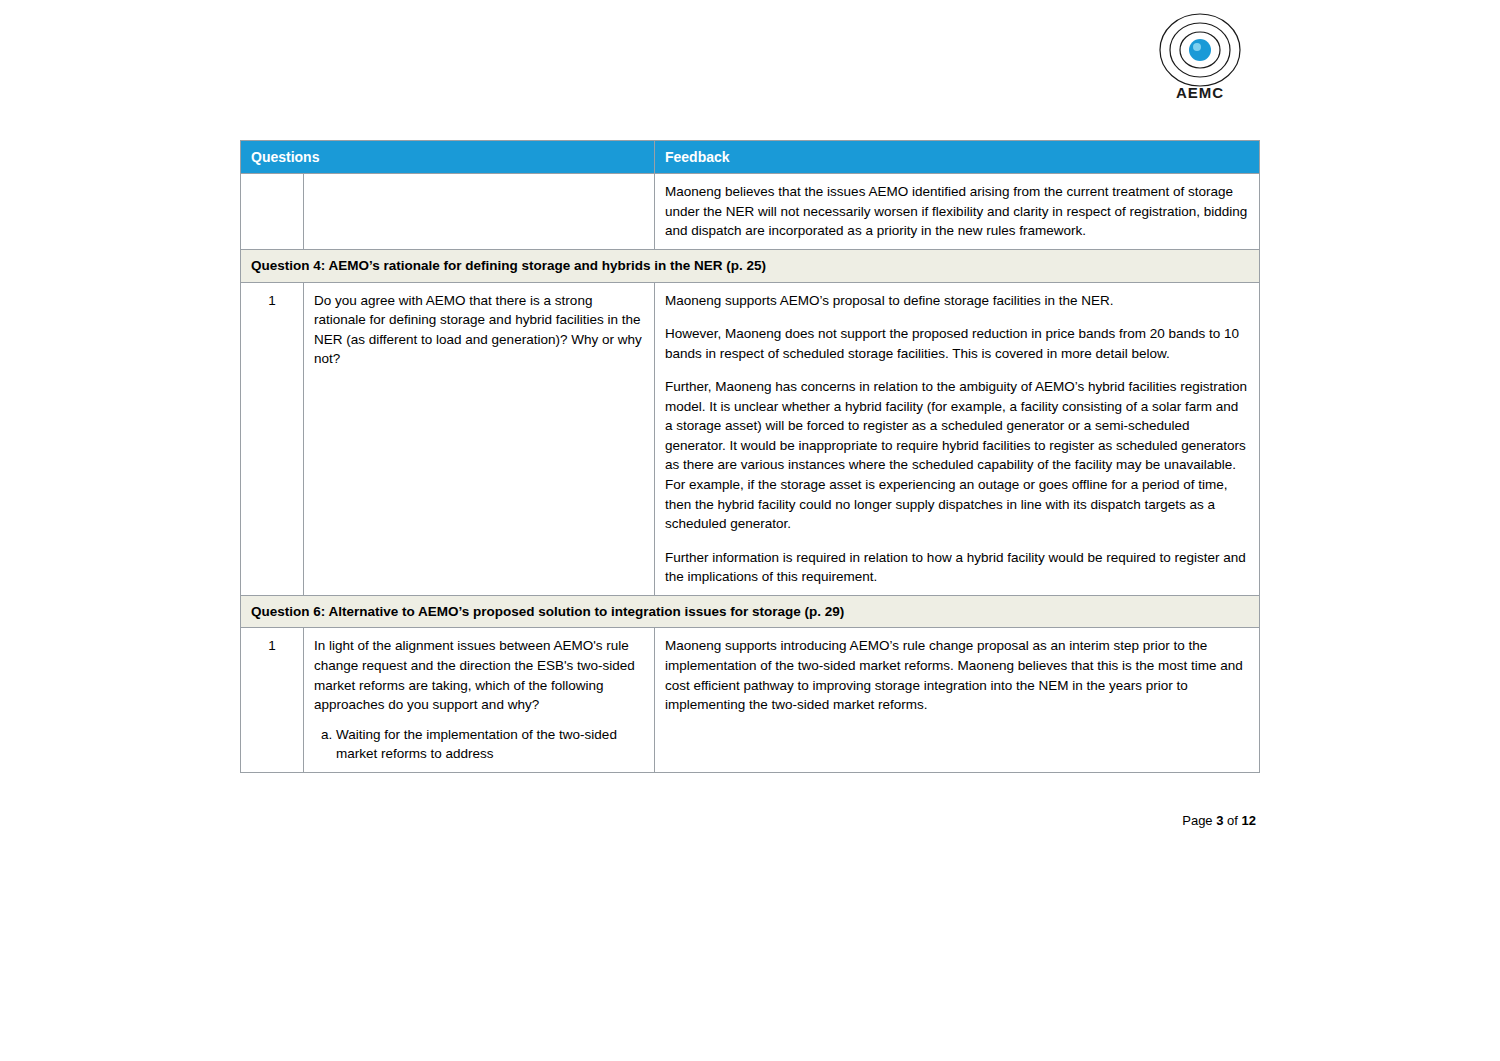AEMC
| Questions | Feedback |
| --- | --- |
| | | Maoneng believes that the issues AEMO identified arising from the current treatment of storage under the NER will not necessarily worsen if flexibility and clarity in respect of registration, bidding and dispatch are incorporated as a priority in the new rules framework. |
| Question 4: AEMO’s rationale for defining storage and hybrids in the NER (p. 25) |
| 1 | Do you agree with AEMO that there is a strong rationale for defining storage and hybrid facilities in the NER (as different to load and generation)? Why or why not? | Maoneng supports AEMO’s proposal to define storage facilities in the NER. However, Maoneng does not support the proposed reduction in price bands from 20 bands to 10 bands in respect of scheduled storage facilities. This is covered in more detail below. Further, Maoneng has concerns in relation to the ambiguity of AEMO’s hybrid facilities registration model. It is unclear whether a hybrid facility (for example, a facility consisting of a solar farm and a storage asset) will be forced to register as a scheduled generator or a semi-scheduled generator. It would be inappropriate to require hybrid facilities to register as scheduled generators as there are various instances where the scheduled capability of the facility may be unavailable. For example, if the storage asset is experiencing an outage or goes offline for a period of time, then the hybrid facility could no longer supply dispatches in line with its dispatch targets as a scheduled generator. Further information is required in relation to how a hybrid facility would be required to register and the implications of this requirement. |
| Question 6: Alternative to AEMO’s proposed solution to integration issues for storage (p. 29) |
| 1 | In light of the alignment issues between AEMO's rule change request and the direction the ESB's two-sided market reforms are taking, which of the following approaches do you support and why? Waiting for the implementation of the two-sided market reforms to address | Maoneng supports introducing AEMO’s rule change proposal as an interim step prior to the implementation of the two-sided market reforms. Maoneng believes that this is the most time and cost efficient pathway to improving storage integration into the NEM in the years prior to implementing the two-sided market reforms. |
Page 3 of 12